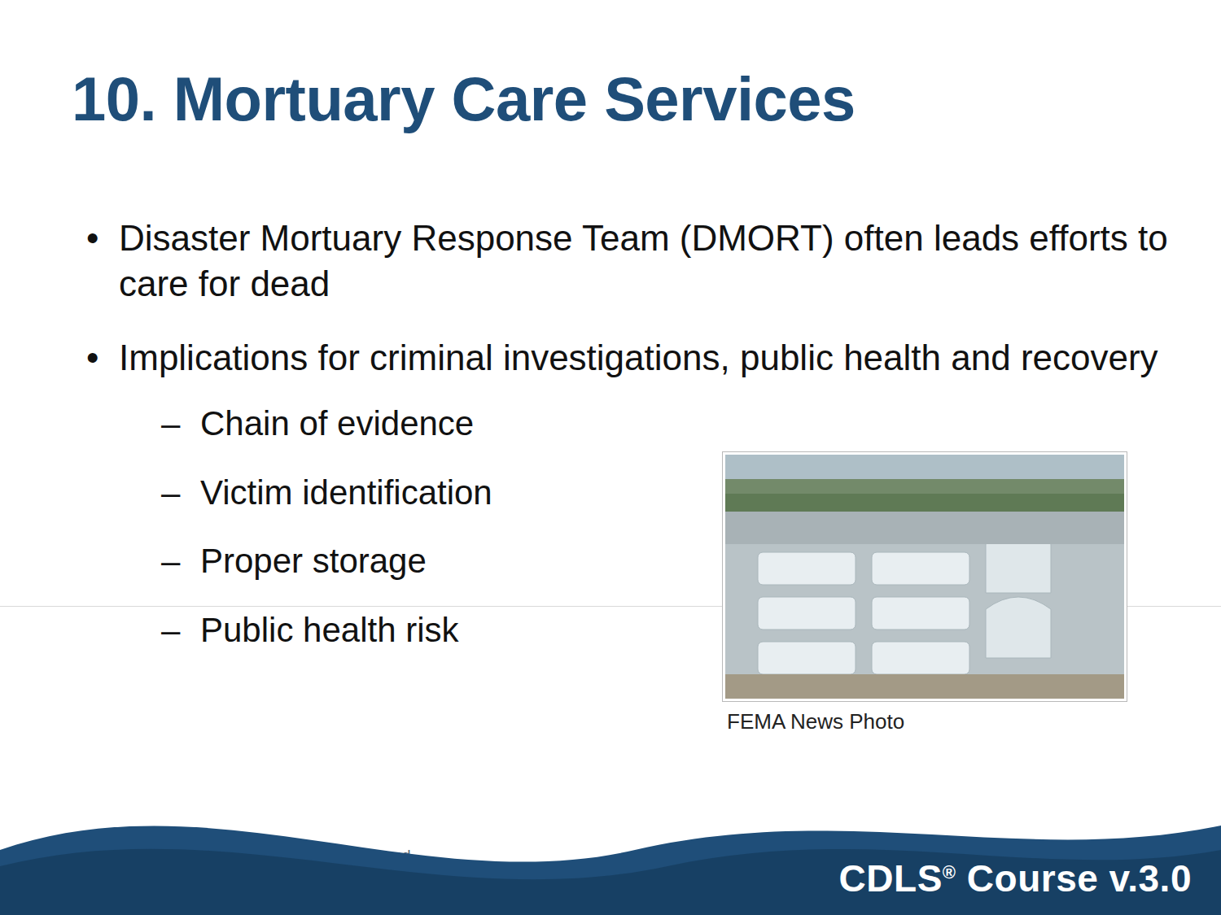10. Mortuary Care Services
Disaster Mortuary Response Team (DMORT) often leads efforts to care for dead
Implications for criminal investigations, public health and recovery
Chain of evidence
Victim identification
Proper storage
Public health risk
FEMA News Photo
©2010 American Medical Association. All rights reserved.
CDLS® Course v.3.0